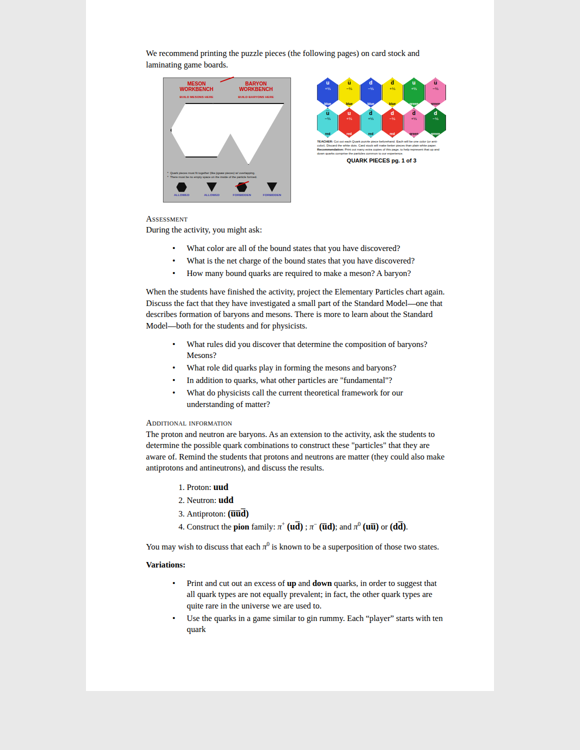We recommend printing the puzzle pieces (the following pages) on card stock and laminating game boards.
MESON
WORKBENCH
BUILD MESONS HERE BARYON
WORKBENCH
BUILD BARYONS HERE
* Quark pieces must fit together (like jigsaw pieces) w/ overlapping.
* There must be no empty space on the inside of the particle formed.
ALLOWED
ALLOWED
FORBIDDEN
FORBIDDEN
u
+⅔
blue
u̅
−⅔
blue
d
−⅓
blue
d̅
+⅓
blue
u
+⅔
green
u̅
−⅔
green
u̅
−⅔
red
u
+⅔
red
d̅
+⅓
red
d
−⅓
red
d̅
+⅓
green
d
−⅓
green
TEACHER: Cut out each Quark puzzle piece beforehand. Each will be one color (or anti-color). Discard the white dots. Card stock will make better pieces than plain white paper.
Recommendation: Print out many extra copies of this page, to help represent that up and down quarks comprise the particles common to our experience.
QUARK PIECES pg. 1 of 3
Assessment
During the activity, you might ask:
What color are all of the bound states that you have discovered?
What is the net charge of the bound states that you have discovered?
How many bound quarks are required to make a meson? A baryon?
When the students have finished the activity, project the Elementary Particles chart again. Discuss the fact that they have investigated a small part of the Standard Model—one that describes formation of baryons and mesons. There is more to learn about the Standard Model—both for the students and for physicists.
What rules did you discover that determine the composition of baryons? Mesons?
What role did quarks play in forming the mesons and baryons?
In addition to quarks, what other particles are "fundamental"?
What do physicists call the current theoretical framework for our understanding of matter?
Additional information
The proton and neutron are baryons. As an extension to the activity, ask the students to determine the possible quark combinations to construct these "particles" that they are aware of. Remind the students that protons and neutrons are matter (they could also make antiprotons and antineutrons), and discuss the results.
Proton: uud
Neutron: udd
Antiproton: (u̅u̅d̅)
Construct the pion family: π+ (ud̅) ; π− (u̅d); and π0 (uu̅) or (dd̅).
You may wish to discuss that each π0 is known to be a superposition of those two states.
Variations:
Print and cut out an excess of up and down quarks, in order to suggest that all quark types are not equally prevalent; in fact, the other quark types are quite rare in the universe we are used to.
Use the quarks in a game similar to gin rummy. Each “player” starts with ten quark